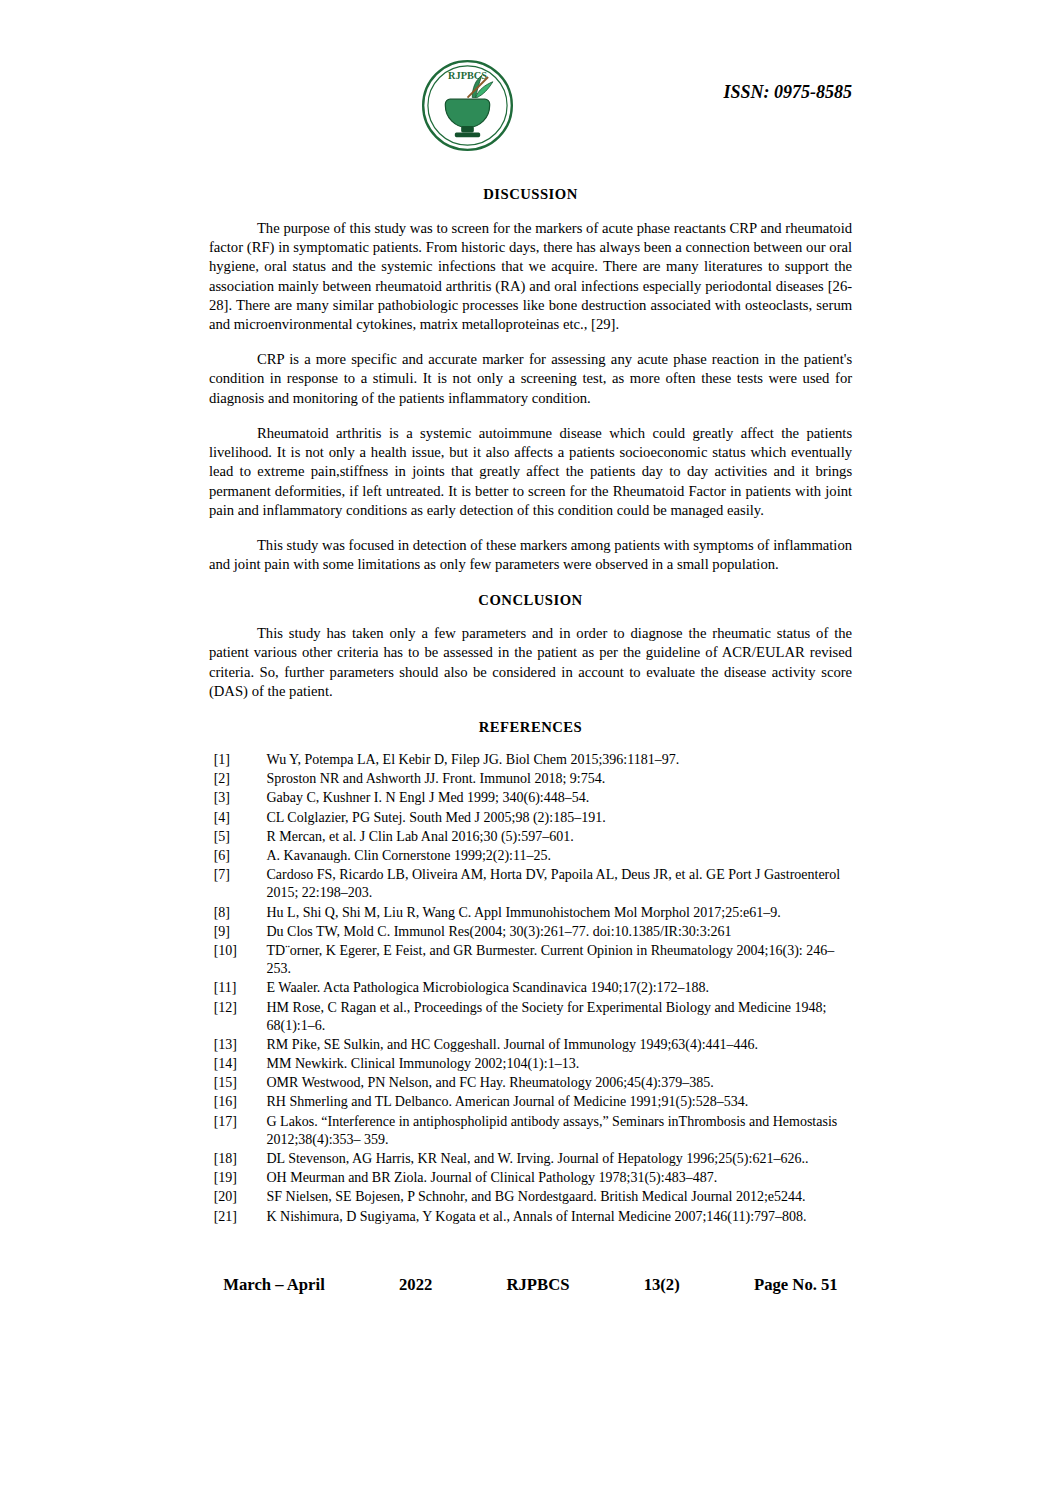RJPBCS
ISSN: 0975-8585
DISCUSSION
The purpose of this study was to screen for the markers of acute phase reactants CRP and rheumatoid factor (RF) in symptomatic patients. From historic days, there has always been a connection between our oral hygiene, oral status and the systemic infections that we acquire. There are many literatures to support the association mainly between rheumatoid arthritis (RA) and oral infections especially periodontal diseases [26-28]. There are many similar pathobiologic processes like bone destruction associated with osteoclasts, serum and microenvironmental cytokines, matrix metalloproteinas etc., [29].
CRP is a more specific and accurate marker for assessing any acute phase reaction in the patient's condition in response to a stimuli. It is not only a screening test, as more often these tests were used for diagnosis and monitoring of the patients inflammatory condition.
Rheumatoid arthritis is a systemic autoimmune disease which could greatly affect the patients livelihood. It is not only a health issue, but it also affects a patients socioeconomic status which eventually lead to extreme pain,stiffness in joints that greatly affect the patients day to day activities and it brings permanent deformities, if left untreated. It is better to screen for the Rheumatoid Factor in patients with joint pain and inflammatory conditions as early detection of this condition could be managed easily.
This study was focused in detection of these markers among patients with symptoms of inflammation and joint pain with some limitations as only few parameters were observed in a small population.
CONCLUSION
This study has taken only a few parameters and in order to diagnose the rheumatic status of the patient various other criteria has to be assessed in the patient as per the guideline of ACR/EULAR revised criteria. So, further parameters should also be considered in account to evaluate the disease activity score (DAS) of the patient.
REFERENCES
| [1] | Wu Y, Potempa LA, El Kebir D, Filep JG. Biol Chem 2015;396:1181–97. |
| [2] | Sproston NR and Ashworth JJ. Front. Immunol 2018; 9:754. |
| [3] | Gabay C, Kushner I. N Engl J Med 1999; 340(6):448–54. |
| [4] | CL Colglazier, PG Sutej. South Med J 2005;98 (2):185–191. |
| [5] | R Mercan, et al. J Clin Lab Anal 2016;30 (5):597–601. |
| [6] | A. Kavanaugh. Clin Cornerstone 1999;2(2):11–25. |
| [7] | Cardoso FS, Ricardo LB, Oliveira AM, Horta DV, Papoila AL, Deus JR, et al. GE Port J Gastroenterol 2015; 22:198–203. |
| [8] | Hu L, Shi Q, Shi M, Liu R, Wang C. Appl Immunohistochem Mol Morphol 2017;25:e61–9. |
| [9] | Du Clos TW, Mold C. Immunol Res(2004; 30(3):261–77. doi:10.1385/IR:30:3:261 |
| [10] | TD¨orner, K Egerer, E Feist, and GR Burmester. Current Opinion in Rheumatology 2004;16(3): 246–253. |
| [11] | E Waaler. Acta Pathologica Microbiologica Scandinavica 1940;17(2):172–188. |
| [12] | HM Rose, C Ragan et al., Proceedings of the Society for Experimental Biology and Medicine 1948; 68(1):1–6. |
| [13] | RM Pike, SE Sulkin, and HC Coggeshall. Journal of Immunology 1949;63(4):441–446. |
| [14] | MM Newkirk. Clinical Immunology 2002;104(1):1–13. |
| [15] | OMR Westwood, PN Nelson, and FC Hay. Rheumatology 2006;45(4):379–385. |
| [16] | RH Shmerling and TL Delbanco. American Journal of Medicine 1991;91(5):528–534. |
| [17] | G Lakos. “Interference in antiphospholipid antibody assays,” Seminars inThrombosis and Hemostasis 2012;38(4):353– 359. |
| [18] | DL Stevenson, AG Harris, KR Neal, and W. Irving. Journal of Hepatology 1996;25(5):621–626.. |
| [19] | OH Meurman and BR Ziola. Journal of Clinical Pathology 1978;31(5):483–487. |
| [20] | SF Nielsen, SE Bojesen, P Schnohr, and BG Nordestgaard. British Medical Journal 2012;e5244. |
| [21] | K Nishimura, D Sugiyama, Y Kogata et al., Annals of Internal Medicine 2007;146(11):797–808. |
March – April 2022 RJPBCS 13(2) Page No. 51